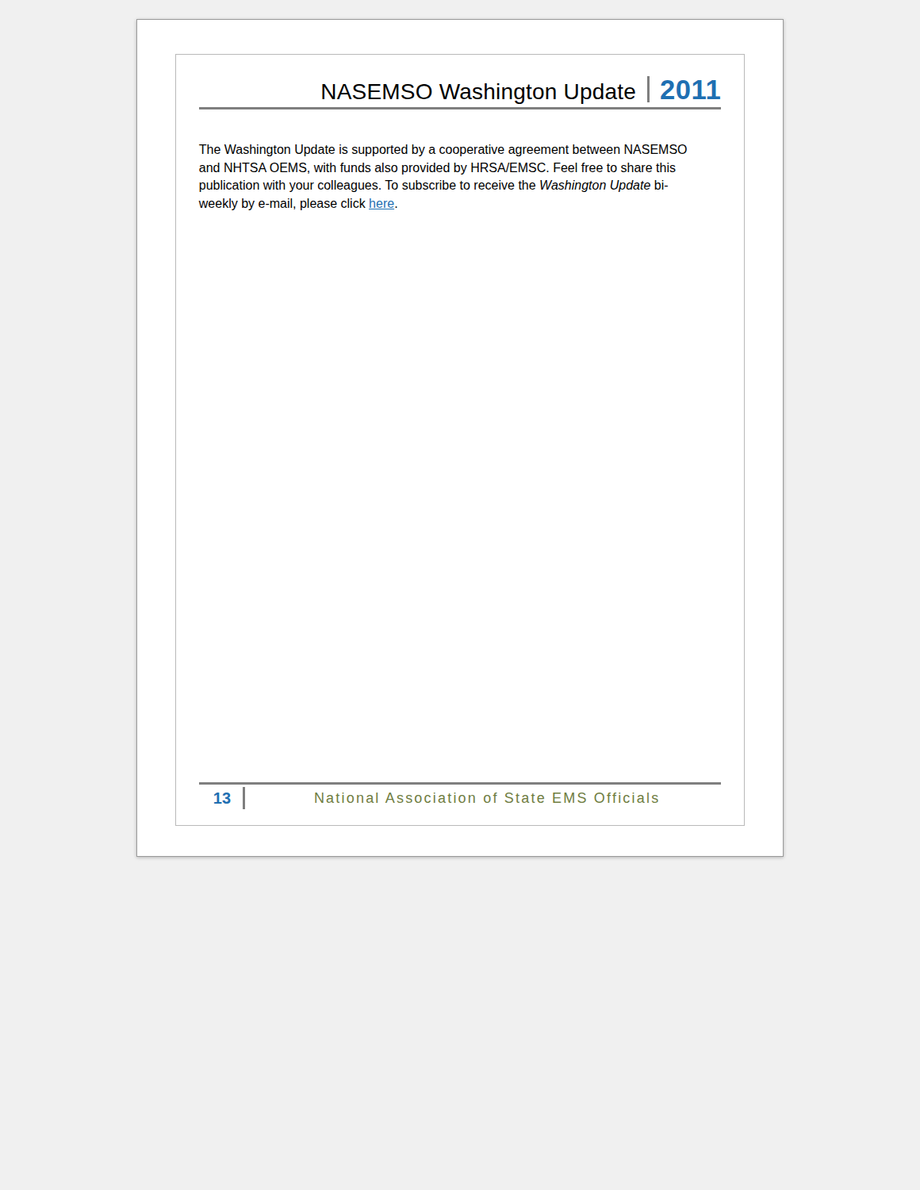NASEMSO Washington Update
2011
The Washington Update is supported by a cooperative agreement between NASEMSO and NHTSA OEMS, with funds also provided by HRSA/EMSC. Feel free to share this publication with your colleagues. To subscribe to receive the Washington Update bi-weekly by e-mail, please click here.
13
National Association of State EMS Officials